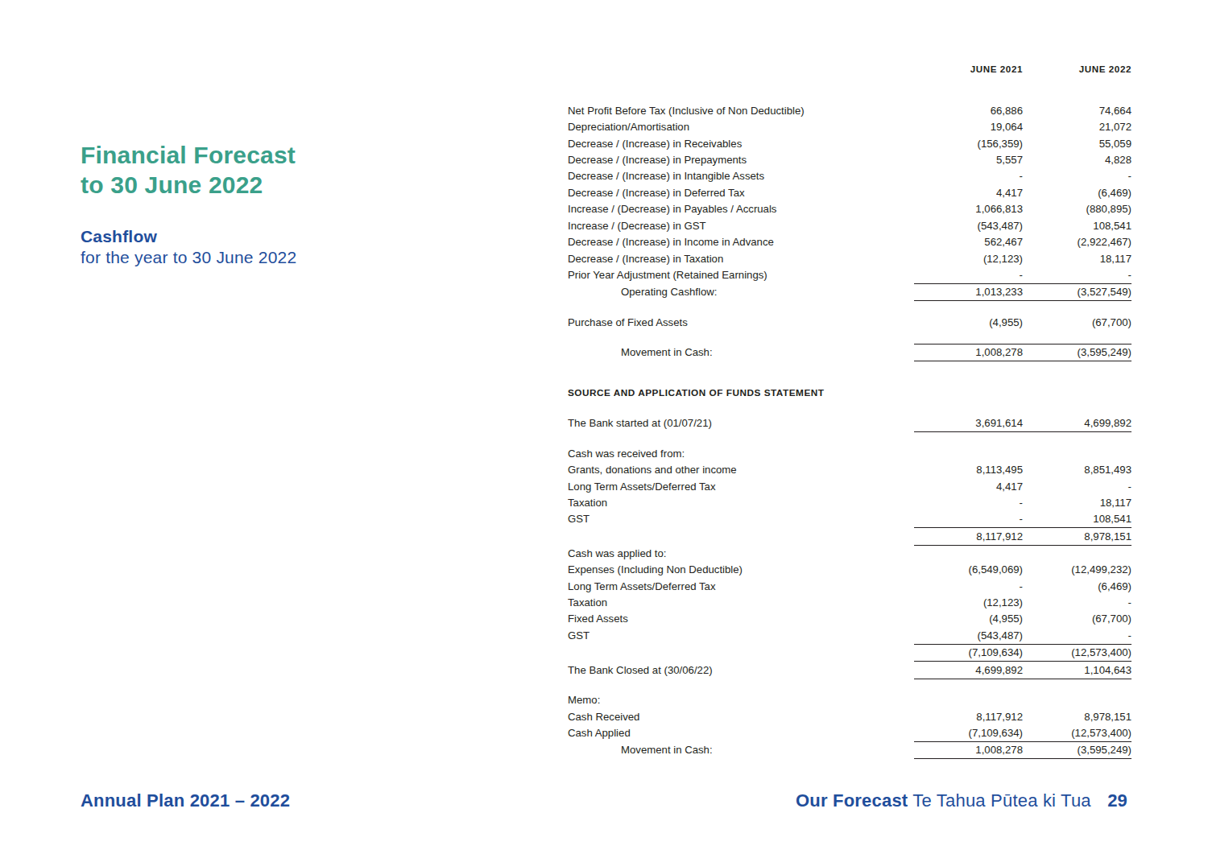Financial Forecast
to 30 June 2022
Cashflow
for the year to 30 June 2022
| | JUNE 2021 | JUNE 2022 |
| --- | --- | --- |
| Net Profit Before Tax (Inclusive of Non Deductible) | 66,886 | 74,664 |
| Depreciation/Amortisation | 19,064 | 21,072 |
| Decrease / (Increase) in Receivables | (156,359) | 55,059 |
| Decrease / (Increase) in Prepayments | 5,557 | 4,828 |
| Decrease / (Increase) in Intangible Assets | - | - |
| Decrease / (Increase) in Deferred Tax | 4,417 | (6,469) |
| Increase / (Decrease) in Payables / Accruals | 1,066,813 | (880,895) |
| Increase / (Decrease) in GST | (543,487) | 108,541 |
| Decrease / (Increase) in Income in Advance | 562,467 | (2,922,467) |
| Decrease / (Increase) in Taxation | (12,123) | 18,117 |
| Prior Year Adjustment (Retained Earnings) | - | - |
| Operating Cashflow: | 1,013,233 | (3,527,549) |
| Purchase of Fixed Assets | (4,955) | (67,700) |
| Movement in Cash: | 1,008,278 | (3,595,249) |
| SOURCE AND APPLICATION OF FUNDS STATEMENT |
| The Bank started at (01/07/21) | 3,691,614 | 4,699,892 |
| Cash was received from: | | |
| Grants, donations and other income | 8,113,495 | 8,851,493 |
| Long Term Assets/Deferred Tax | 4,417 | - |
| Taxation | - | 18,117 |
| GST | - | 108,541 |
| | 8,117,912 | 8,978,151 |
| Cash was applied to: | | |
| Expenses (Including Non Deductible) | (6,549,069) | (12,499,232) |
| Long Term Assets/Deferred Tax | - | (6,469) |
| Taxation | (12,123) | - |
| Fixed Assets | (4,955) | (67,700) |
| GST | (543,487) | - |
| | (7,109,634) | (12,573,400) |
| The Bank Closed at (30/06/22) | 4,699,892 | 1,104,643 |
| Memo: | | |
| Cash Received | 8,117,912 | 8,978,151 |
| Cash Applied | (7,109,634) | (12,573,400) |
| Movement in Cash: | 1,008,278 | (3,595,249) |
Annual Plan 2021 – 2022
Our Forecast Te Tahua Pūtea ki Tua 29